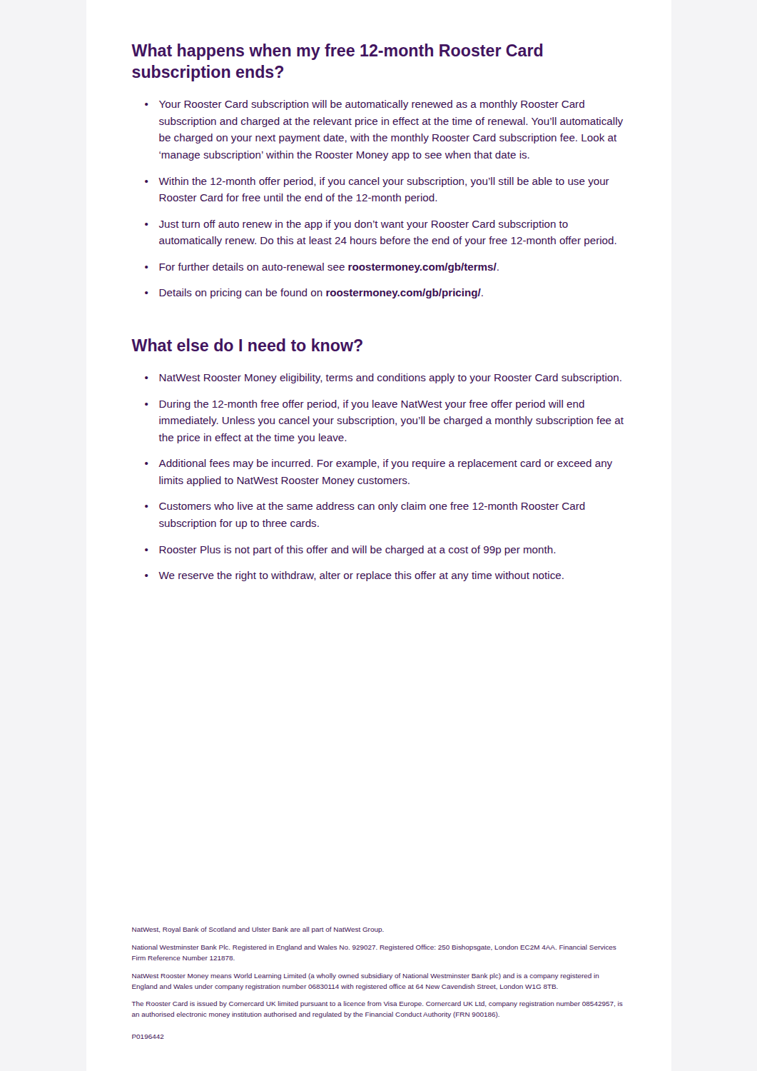What happens when my free 12-month Rooster Card subscription ends?
Your Rooster Card subscription will be automatically renewed as a monthly Rooster Card subscription and charged at the relevant price in effect at the time of renewal. You’ll automatically be charged on your next payment date, with the monthly Rooster Card subscription fee. Look at ‘manage subscription’ within the Rooster Money app to see when that date is.
Within the 12-month offer period, if you cancel your subscription, you’ll still be able to use your Rooster Card for free until the end of the 12-month period.
Just turn off auto renew in the app if you don’t want your Rooster Card subscription to automatically renew. Do this at least 24 hours before the end of your free 12-month offer period.
For further details on auto-renewal see roostermoney.com/gb/terms/.
Details on pricing can be found on roostermoney.com/gb/pricing/.
What else do I need to know?
NatWest Rooster Money eligibility, terms and conditions apply to your Rooster Card subscription.
During the 12-month free offer period, if you leave NatWest your free offer period will end immediately. Unless you cancel your subscription, you’ll be charged a monthly subscription fee at the price in effect at the time you leave.
Additional fees may be incurred. For example, if you require a replacement card or exceed any limits applied to NatWest Rooster Money customers.
Customers who live at the same address can only claim one free 12-month Rooster Card subscription for up to three cards.
Rooster Plus is not part of this offer and will be charged at a cost of 99p per month.
We reserve the right to withdraw, alter or replace this offer at any time without notice.
NatWest, Royal Bank of Scotland and Ulster Bank are all part of NatWest Group.
National Westminster Bank Plc. Registered in England and Wales No. 929027. Registered Office: 250 Bishopsgate, London EC2M 4AA. Financial Services Firm Reference Number 121878.
NatWest Rooster Money means World Learning Limited (a wholly owned subsidiary of National Westminster Bank plc) and is a company registered in England and Wales under company registration number 06830114 with registered office at 64 New Cavendish Street, London W1G 8TB.
The Rooster Card is issued by Cornercard UK limited pursuant to a licence from Visa Europe. Cornercard UK Ltd, company registration number 08542957, is an authorised electronic money institution authorised and regulated by the Financial Conduct Authority (FRN 900186).
P0196442